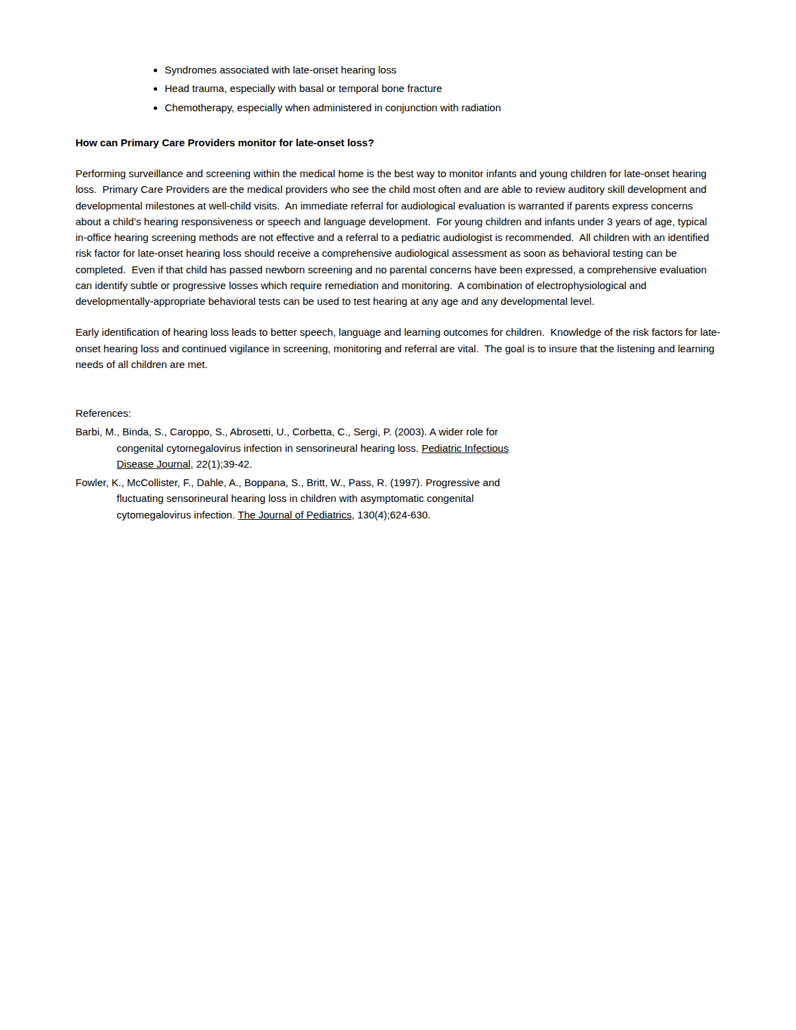Syndromes associated with late-onset hearing loss
Head trauma, especially with basal or temporal bone fracture
Chemotherapy, especially when administered in conjunction with radiation
How can Primary Care Providers monitor for late-onset loss?
Performing surveillance and screening within the medical home is the best way to monitor infants and young children for late-onset hearing loss. Primary Care Providers are the medical providers who see the child most often and are able to review auditory skill development and developmental milestones at well-child visits. An immediate referral for audiological evaluation is warranted if parents express concerns about a child’s hearing responsiveness or speech and language development. For young children and infants under 3 years of age, typical in-office hearing screening methods are not effective and a referral to a pediatric audiologist is recommended. All children with an identified risk factor for late-onset hearing loss should receive a comprehensive audiological assessment as soon as behavioral testing can be completed. Even if that child has passed newborn screening and no parental concerns have been expressed, a comprehensive evaluation can identify subtle or progressive losses which require remediation and monitoring. A combination of electrophysiological and developmentally-appropriate behavioral tests can be used to test hearing at any age and any developmental level.
Early identification of hearing loss leads to better speech, language and learning outcomes for children. Knowledge of the risk factors for late-onset hearing loss and continued vigilance in screening, monitoring and referral are vital. The goal is to insure that the listening and learning needs of all children are met.
References:
Barbi, M., Binda, S., Caroppo, S., Abrosetti, U., Corbetta, C., Sergi, P. (2003). A wider role for congenital cytomegalovirus infection in sensorineural hearing loss. Pediatric Infectious Disease Journal, 22(1);39-42.
Fowler, K., McCollister, F., Dahle, A., Boppana, S., Britt, W., Pass, R. (1997). Progressive and fluctuating sensorineural hearing loss in children with asymptomatic congenital cytomegalovirus infection. The Journal of Pediatrics, 130(4);624-630.